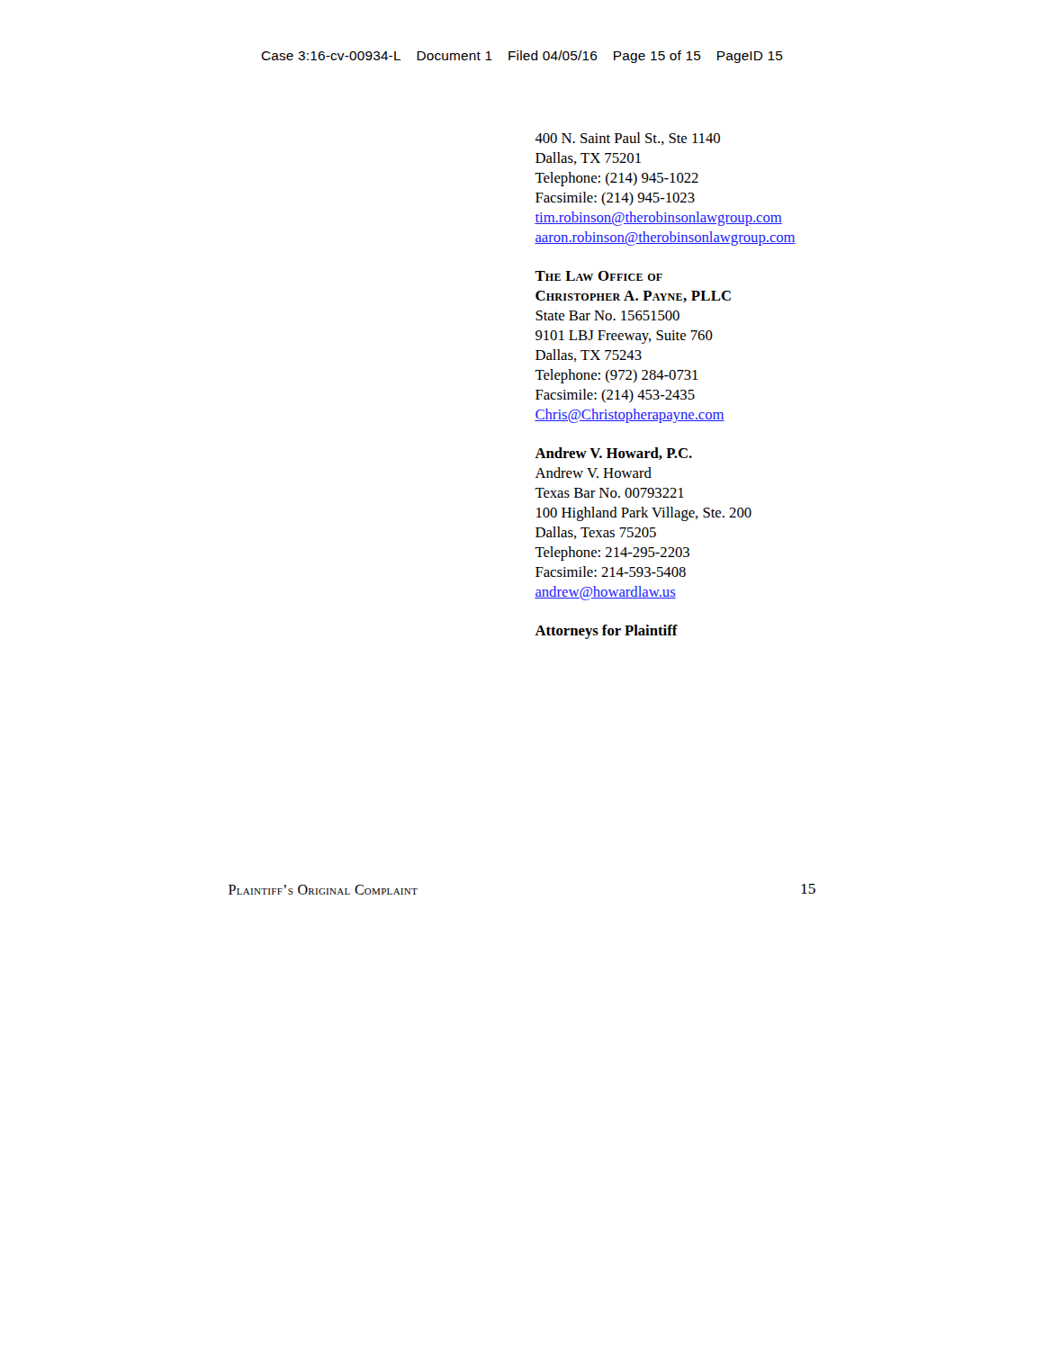Case 3:16-cv-00934-L Document 1 Filed 04/05/16 Page 15 of 15 PageID 15
400 N. Saint Paul St., Ste 1140
Dallas, TX 75201
Telephone: (214) 945-1022
Facsimile: (214) 945-1023
tim.robinson@therobinsonlawgroup.com
aaron.robinson@therobinsonlawgroup.com
The Law Office of
Christopher A. Payne, PLLC
State Bar No. 15651500
9101 LBJ Freeway, Suite 760
Dallas, TX 75243
Telephone: (972) 284-0731
Facsimile: (214) 453-2435
Chris@Christopherapayne.com
Andrew V. Howard, P.C.
Andrew V. Howard
Texas Bar No. 00793221
100 Highland Park Village, Ste. 200
Dallas, Texas 75205
Telephone: 214-295-2203
Facsimile: 214-593-5408
andrew@howardlaw.us
Attorneys for Plaintiff
Plaintiff’s Original Complaint
15